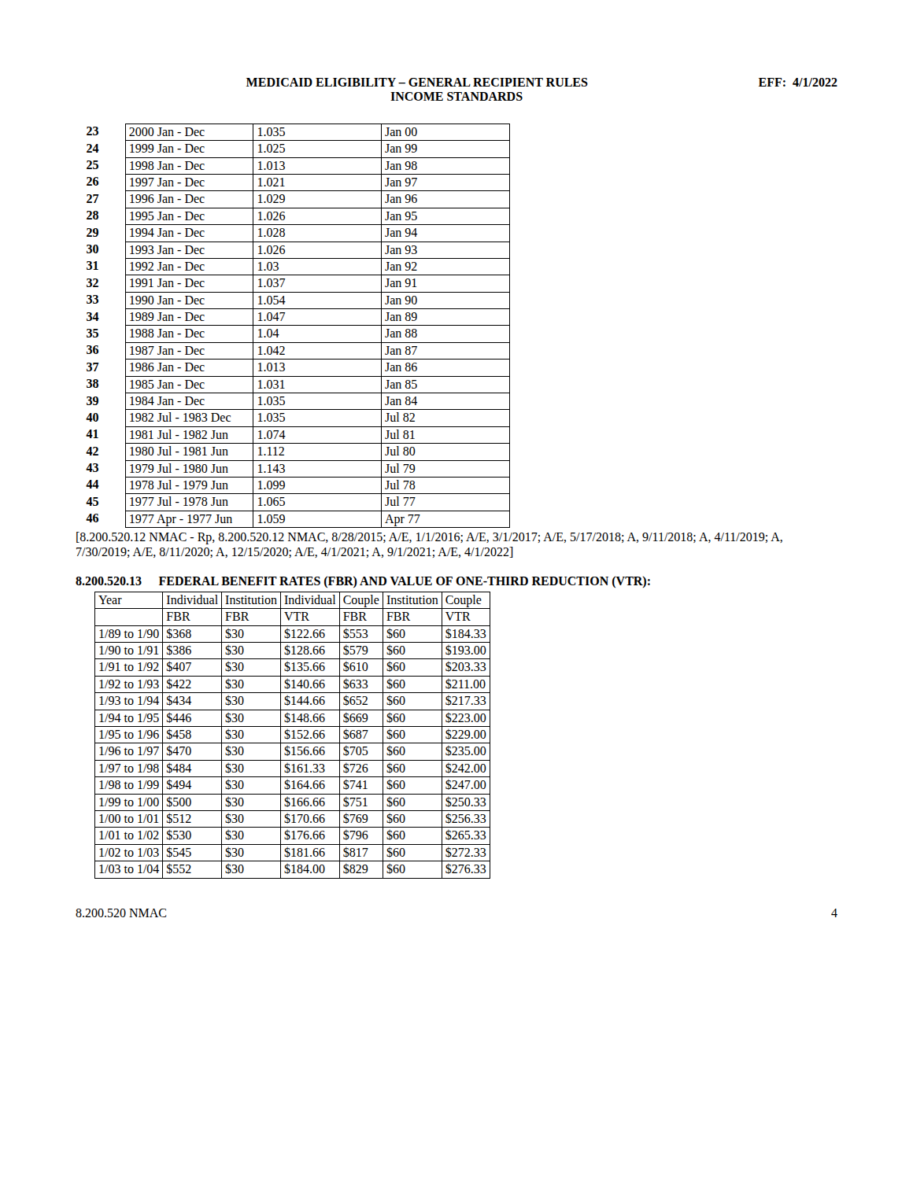EFF: 4/1/2022 MEDICAID ELIGIBILITY – GENERAL RECIPIENT RULES
INCOME STANDARDS
| 23 | 2000 Jan - Dec | 1.035 | Jan 00 |
| 24 | 1999 Jan - Dec | 1.025 | Jan 99 |
| 25 | 1998 Jan - Dec | 1.013 | Jan 98 |
| 26 | 1997 Jan - Dec | 1.021 | Jan 97 |
| 27 | 1996 Jan - Dec | 1.029 | Jan 96 |
| 28 | 1995 Jan - Dec | 1.026 | Jan 95 |
| 29 | 1994 Jan - Dec | 1.028 | Jan 94 |
| 30 | 1993 Jan - Dec | 1.026 | Jan 93 |
| 31 | 1992 Jan - Dec | 1.03 | Jan 92 |
| 32 | 1991 Jan - Dec | 1.037 | Jan 91 |
| 33 | 1990 Jan - Dec | 1.054 | Jan 90 |
| 34 | 1989 Jan - Dec | 1.047 | Jan 89 |
| 35 | 1988 Jan - Dec | 1.04 | Jan 88 |
| 36 | 1987 Jan - Dec | 1.042 | Jan 87 |
| 37 | 1986 Jan - Dec | 1.013 | Jan 86 |
| 38 | 1985 Jan - Dec | 1.031 | Jan 85 |
| 39 | 1984 Jan - Dec | 1.035 | Jan 84 |
| 40 | 1982 Jul - 1983 Dec | 1.035 | Jul 82 |
| 41 | 1981 Jul - 1982 Jun | 1.074 | Jul 81 |
| 42 | 1980 Jul - 1981 Jun | 1.112 | Jul 80 |
| 43 | 1979 Jul - 1980 Jun | 1.143 | Jul 79 |
| 44 | 1978 Jul - 1979 Jun | 1.099 | Jul 78 |
| 45 | 1977 Jul - 1978 Jun | 1.065 | Jul 77 |
| 46 | 1977 Apr - 1977 Jun | 1.059 | Apr 77 |
[8.200.520.12 NMAC - Rp, 8.200.520.12 NMAC, 8/28/2015; A/E, 1/1/2016; A/E, 3/1/2017; A/E, 5/17/2018; A, 9/11/2018; A, 4/11/2019; A, 7/30/2019; A/E, 8/11/2020; A, 12/15/2020; A/E, 4/1/2021; A, 9/1/2021; A/E, 4/1/2022]
8.200.520.13 FEDERAL BENEFIT RATES (FBR) AND VALUE OF ONE-THIRD REDUCTION (VTR):
| Year | Individual | Institution | Individual | Couple | Institution | Couple |
| | FBR | FBR | VTR | FBR | FBR | VTR |
| 1/89 to 1/90 | $368 | $30 | $122.66 | $553 | $60 | $184.33 |
| 1/90 to 1/91 | $386 | $30 | $128.66 | $579 | $60 | $193.00 |
| 1/91 to 1/92 | $407 | $30 | $135.66 | $610 | $60 | $203.33 |
| 1/92 to 1/93 | $422 | $30 | $140.66 | $633 | $60 | $211.00 |
| 1/93 to 1/94 | $434 | $30 | $144.66 | $652 | $60 | $217.33 |
| 1/94 to 1/95 | $446 | $30 | $148.66 | $669 | $60 | $223.00 |
| 1/95 to 1/96 | $458 | $30 | $152.66 | $687 | $60 | $229.00 |
| 1/96 to 1/97 | $470 | $30 | $156.66 | $705 | $60 | $235.00 |
| 1/97 to 1/98 | $484 | $30 | $161.33 | $726 | $60 | $242.00 |
| 1/98 to 1/99 | $494 | $30 | $164.66 | $741 | $60 | $247.00 |
| 1/99 to 1/00 | $500 | $30 | $166.66 | $751 | $60 | $250.33 |
| 1/00 to 1/01 | $512 | $30 | $170.66 | $769 | $60 | $256.33 |
| 1/01 to 1/02 | $530 | $30 | $176.66 | $796 | $60 | $265.33 |
| 1/02 to 1/03 | $545 | $30 | $181.66 | $817 | $60 | $272.33 |
| 1/03 to 1/04 | $552 | $30 | $184.00 | $829 | $60 | $276.33 |
8.200.520 NMAC 4